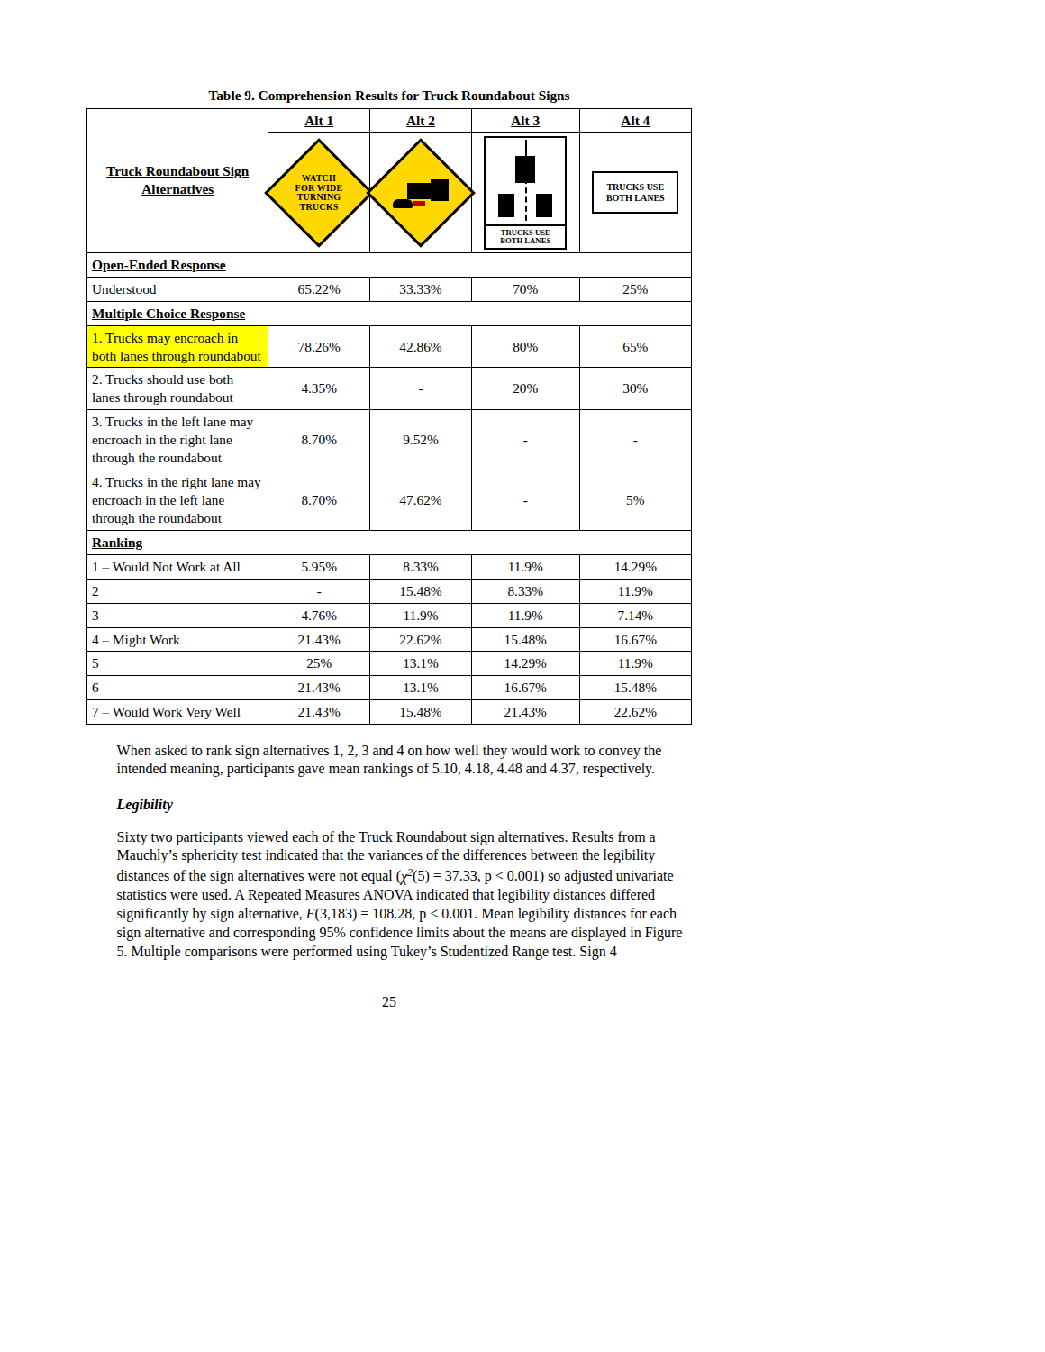Table 9. Comprehension Results for Truck Roundabout Signs
| Truck Roundabout Sign Alternatives | Alt 1 | Alt 2 | Alt 3 | Alt 4 |
| --- | --- | --- | --- | --- |
| WATCH FOR WIDE TURNING TRUCKS | | TRUCKS USE BOTH LANES | TRUCKS USE BOTH LANES |
| Open-Ended Response |
| Understood | 65.22% | 33.33% | 70% | 25% |
| Multiple Choice Response |
| 1. Trucks may encroach in both lanes through roundabout | 78.26% | 42.86% | 80% | 65% |
| 2. Trucks should use both lanes through roundabout | 4.35% | - | 20% | 30% |
| 3. Trucks in the left lane may encroach in the right lane through the roundabout | 8.70% | 9.52% | - | - |
| 4. Trucks in the right lane may encroach in the left lane through the roundabout | 8.70% | 47.62% | - | 5% |
| Ranking |
| 1 – Would Not Work at All | 5.95% | 8.33% | 11.9% | 14.29% |
| 2 | - | 15.48% | 8.33% | 11.9% |
| 3 | 4.76% | 11.9% | 11.9% | 7.14% |
| 4 – Might Work | 21.43% | 22.62% | 15.48% | 16.67% |
| 5 | 25% | 13.1% | 14.29% | 11.9% |
| 6 | 21.43% | 13.1% | 16.67% | 15.48% |
| 7 – Would Work Very Well | 21.43% | 15.48% | 21.43% | 22.62% |
When asked to rank sign alternatives 1, 2, 3 and 4 on how well they would work to convey the intended meaning, participants gave mean rankings of 5.10, 4.18, 4.48 and 4.37, respectively.
Legibility
Sixty two participants viewed each of the Truck Roundabout sign alternatives. Results from a Mauchly’s sphericity test indicated that the variances of the differences between the legibility distances of the sign alternatives were not equal (χ2(5) = 37.33, p < 0.001) so adjusted univariate statistics were used. A Repeated Measures ANOVA indicated that legibility distances differed significantly by sign alternative, F(3,183) = 108.28, p < 0.001. Mean legibility distances for each sign alternative and corresponding 95% confidence limits about the means are displayed in Figure 5. Multiple comparisons were performed using Tukey’s Studentized Range test. Sign 4
25